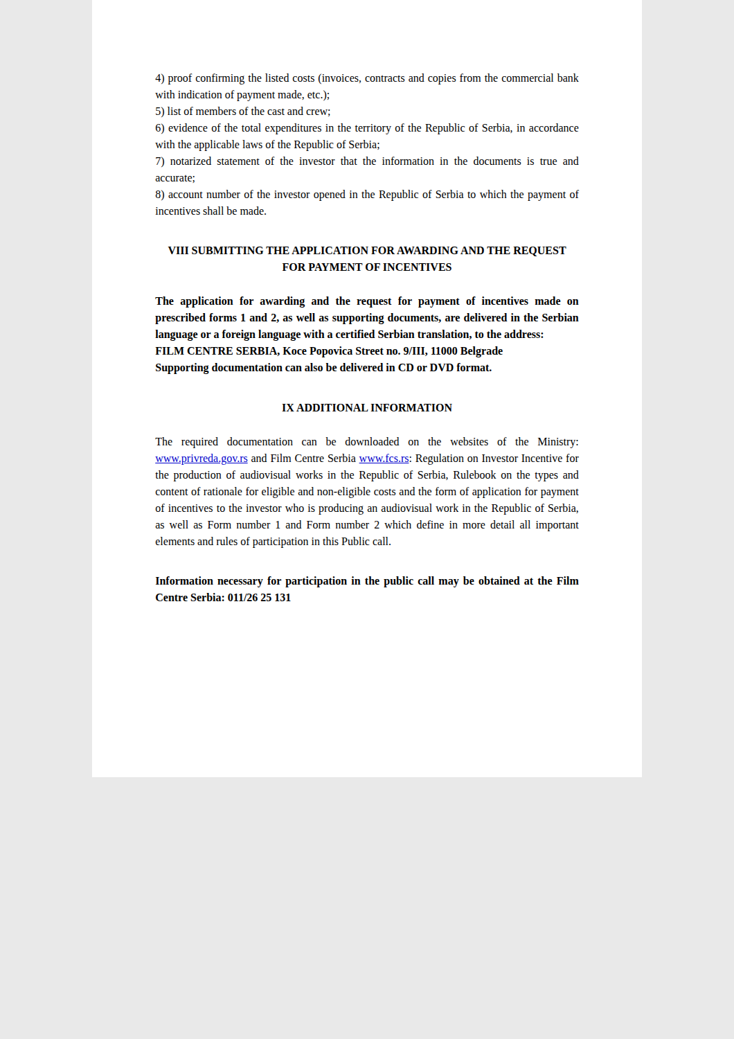4) proof confirming the listed costs (invoices, contracts and copies from the commercial bank with indication of payment made, etc.);
5) list of members of the cast and crew;
6) evidence of the total expenditures in the territory of the Republic of Serbia, in accordance with the applicable laws of the Republic of Serbia;
7) notarized statement of the investor that the information in the documents is true and accurate;
8) account number of the investor opened in the Republic of Serbia to which the payment of incentives shall be made.
VIII SUBMITTING THE APPLICATION FOR AWARDING AND THE REQUEST FOR PAYMENT OF INCENTIVES
The application for awarding and the request for payment of incentives made on prescribed forms 1 and 2, as well as supporting documents, are delivered in the Serbian language or a foreign language with a certified Serbian translation, to the address:
FILM CENTRE SERBIA, Koce Popovica Street no. 9/III, 11000 Belgrade
Supporting documentation can also be delivered in CD or DVD format.
IX ADDITIONAL INFORMATION
The required documentation can be downloaded on the websites of the Ministry: www.privreda.gov.rs and Film Centre Serbia www.fcs.rs: Regulation on Investor Incentive for the production of audiovisual works in the Republic of Serbia, Rulebook on the types and content of rationale for eligible and non-eligible costs and the form of application for payment of incentives to the investor who is producing an audiovisual work in the Republic of Serbia, as well as Form number 1 and Form number 2 which define in more detail all important elements and rules of participation in this Public call.
Information necessary for participation in the public call may be obtained at the Film Centre Serbia: 011/26 25 131